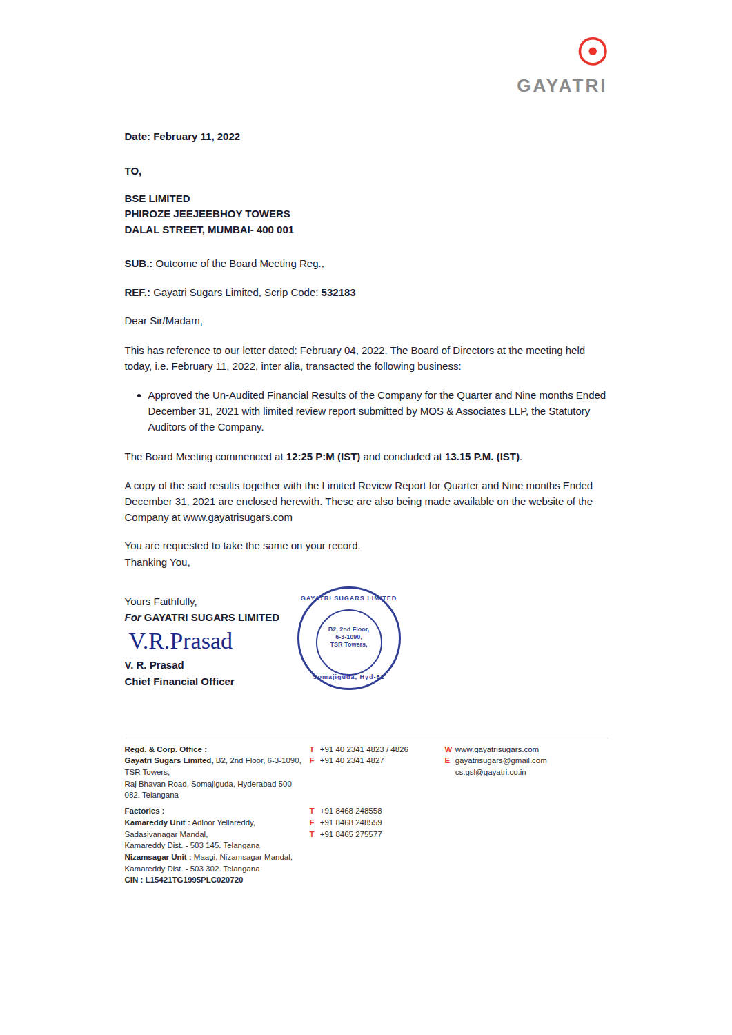☉
GAYATRI
Date: February 11, 2022
TO,
BSE LIMITED
PHIROZE JEEJEEBHOY TOWERS
DALAL STREET, MUMBAI- 400 001
SUB.: Outcome of the Board Meeting Reg.,
REF.: Gayatri Sugars Limited, Scrip Code: 532183
Dear Sir/Madam,
This has reference to our letter dated: February 04, 2022. The Board of Directors at the meeting held today, i.e. February 11, 2022, inter alia, transacted the following business:
Approved the Un-Audited Financial Results of the Company for the Quarter and Nine months Ended December 31, 2021 with limited review report submitted by MOS & Associates LLP, the Statutory Auditors of the Company.
The Board Meeting commenced at 12:25 P:M (IST) and concluded at 13.15 P.M. (IST).
A copy of the said results together with the Limited Review Report for Quarter and Nine months Ended December 31, 2021 are enclosed herewith. These are also being made available on the website of the Company at www.gayatrisugars.com
You are requested to take the same on your record.
Thanking You,
Yours Faithfully,
For GAYATRI SUGARS LIMITED
GAYATRI SUGARS LIMITED
B2, 2nd Floor,
6-3-1090,
TSR Towers,
Somajiguda, Hyd-82
V.R.Prasad
V. R. Prasad
Chief Financial Officer
| Regd. & Corp. Office : Gayatri Sugars Limited, B2, 2nd Floor, 6-3-1090, TSR Towers, Raj Bhavan Road, Somajiguda, Hyderabad 500 082. Telangana | T +91 40 2341 4823 / 4826 F +91 40 2341 4827 | W www.gayatrisugars.com E gayatrisugars@gmail.com cs.gsl@gayatri.co.in |
| Factories : Kamareddy Unit : Adloor Yellareddy, Sadasivanagar Mandal, Kamareddy Dist. - 503 145. Telangana Nizamsagar Unit : Maagi, Nizamsagar Mandal, Kamareddy Dist. - 503 302. Telangana CIN : L15421TG1995PLC020720 | T +91 8468 248558 F +91 8468 248559 T +91 8465 275577 | |